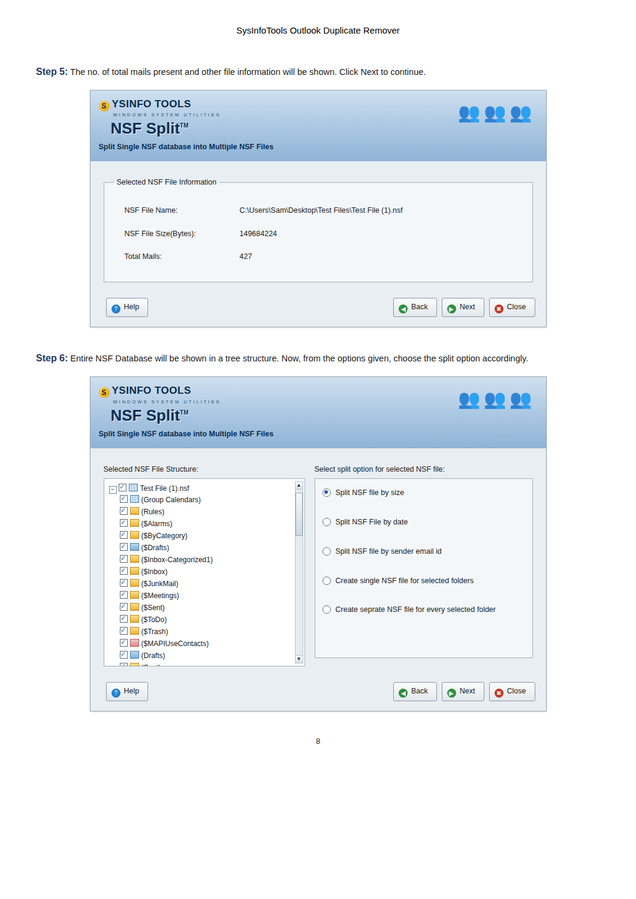SysInfoTools Outlook Duplicate Remover
Step 5: The no. of total mails present and other file information will be shown. Click Next to continue.
👥👥👥
SYSINFO TOOLS
WINDOWS SYSTEM UTILITIES
NSF SplitTM
Split Single NSF database into Multiple NSF Files
Selected NSF File Information
| NSF File Name: | C:\Users\Sam\Desktop\Test Files\Test File (1).nsf |
| NSF File Size(Bytes): | 149684224 |
| Total Mails: | 427 |
?Help ◀Back ▶Next ✖Close
Step 6: Entire NSF Database will be shown in a tree structure. Now, from the options given, choose the split option accordingly.
👥👥👥
SYSINFO TOOLS
WINDOWS SYSTEM UTILITIES
NSF SplitTM
Split Single NSF database into Multiple NSF Files
Selected NSF File Structure:
▲
▼
− Test File (1).nsf
(Group Calendars)
(Rules)
($Alarms)
($ByCategory)
($Drafts)
($Inbox-Categorized1)
($Inbox)
($JunkMail)
($Meetings)
($Sent)
($ToDo)
($Trash)
($MAPIUseContacts)
(Drafts)
(Sent)
− Vladimira.Vavrova
Deleted Items
Select split option for selected NSF file:
Split NSF file by size
Split NSF File by date
Split NSF file by sender email id
Create single NSF file for selected folders
Create seprate NSF file for every selected folder
?Help ◀Back ▶Next ✖Close
8